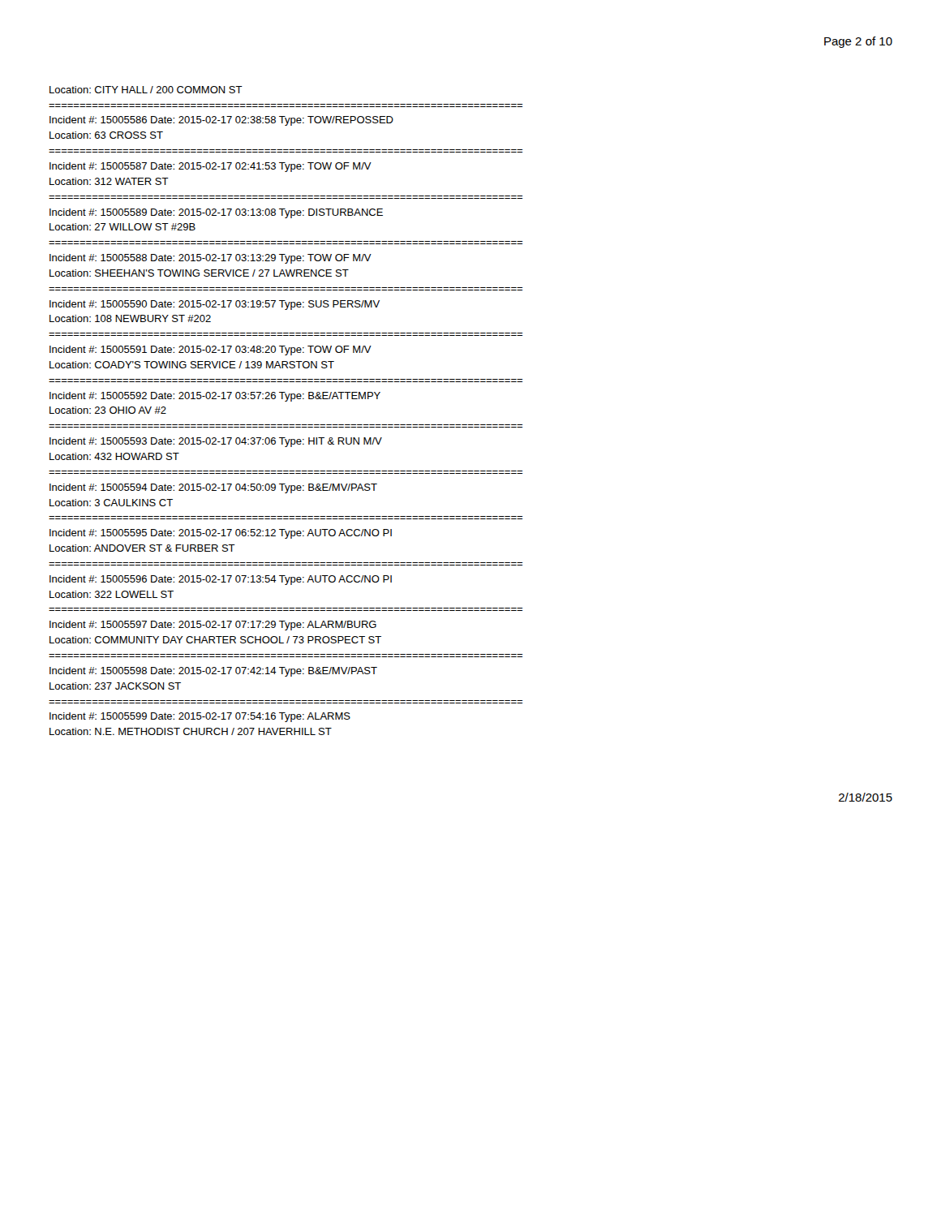Page 2 of 10
Location: CITY HALL / 200 COMMON ST ============================================================================= Incident #: 15005586 Date: 2015-02-17 02:38:58 Type: TOW/REPOSSED Location: 63 CROSS ST ============================================================================= Incident #: 15005587 Date: 2015-02-17 02:41:53 Type: TOW OF M/V Location: 312 WATER ST ============================================================================= Incident #: 15005589 Date: 2015-02-17 03:13:08 Type: DISTURBANCE Location: 27 WILLOW ST #29B ============================================================================= Incident #: 15005588 Date: 2015-02-17 03:13:29 Type: TOW OF M/V Location: SHEEHAN'S TOWING SERVICE / 27 LAWRENCE ST ============================================================================= Incident #: 15005590 Date: 2015-02-17 03:19:57 Type: SUS PERS/MV Location: 108 NEWBURY ST #202 ============================================================================= Incident #: 15005591 Date: 2015-02-17 03:48:20 Type: TOW OF M/V Location: COADY'S TOWING SERVICE / 139 MARSTON ST ============================================================================= Incident #: 15005592 Date: 2015-02-17 03:57:26 Type: B&E/ATTEMPY Location: 23 OHIO AV #2 ============================================================================= Incident #: 15005593 Date: 2015-02-17 04:37:06 Type: HIT & RUN M/V Location: 432 HOWARD ST ============================================================================= Incident #: 15005594 Date: 2015-02-17 04:50:09 Type: B&E/MV/PAST Location: 3 CAULKINS CT ============================================================================= Incident #: 15005595 Date: 2015-02-17 06:52:12 Type: AUTO ACC/NO PI Location: ANDOVER ST & FURBER ST ============================================================================= Incident #: 15005596 Date: 2015-02-17 07:13:54 Type: AUTO ACC/NO PI Location: 322 LOWELL ST ============================================================================= Incident #: 15005597 Date: 2015-02-17 07:17:29 Type: ALARM/BURG Location: COMMUNITY DAY CHARTER SCHOOL / 73 PROSPECT ST ============================================================================= Incident #: 15005598 Date: 2015-02-17 07:42:14 Type: B&E/MV/PAST Location: 237 JACKSON ST ============================================================================= Incident #: 15005599 Date: 2015-02-17 07:54:16 Type: ALARMS Location: N.E. METHODIST CHURCH / 207 HAVERHILL ST
2/18/2015